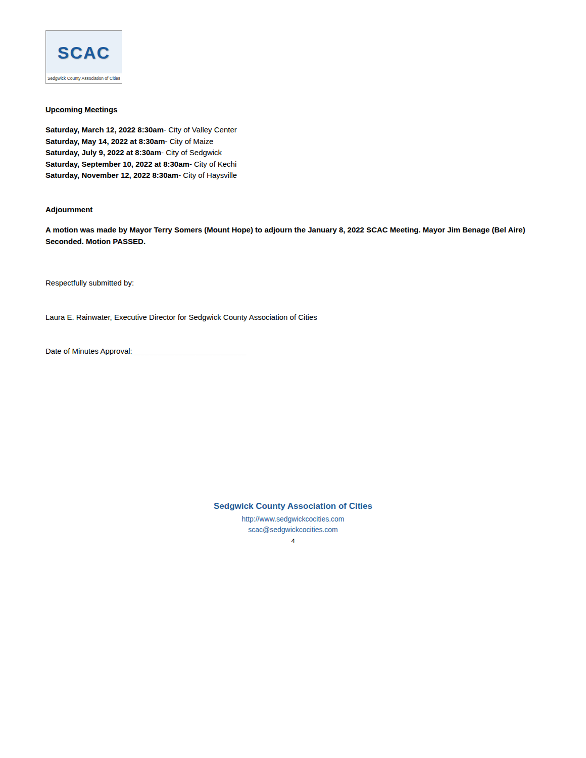SCAC
Sedgwick County Association of Cities
Upcoming Meetings
Saturday, March 12, 2022 8:30am- City of Valley Center
Saturday, May 14, 2022 at 8:30am- City of Maize
Saturday, July 9, 2022 at 8:30am- City of Sedgwick
Saturday, September 10, 2022 at 8:30am- City of Kechi
Saturday, November 12, 2022 8:30am- City of Haysville
Adjournment
A motion was made by Mayor Terry Somers (Mount Hope) to adjourn the January 8, 2022 SCAC Meeting. Mayor Jim Benage (Bel Aire) Seconded. Motion PASSED.
Respectfully submitted by:
Laura E. Rainwater, Executive Director for Sedgwick County Association of Cities
Date of Minutes Approval:___________________________
Sedgwick County Association of Cities
http://www.sedgwickcocities.com
scac@sedgwickcocities.com
4